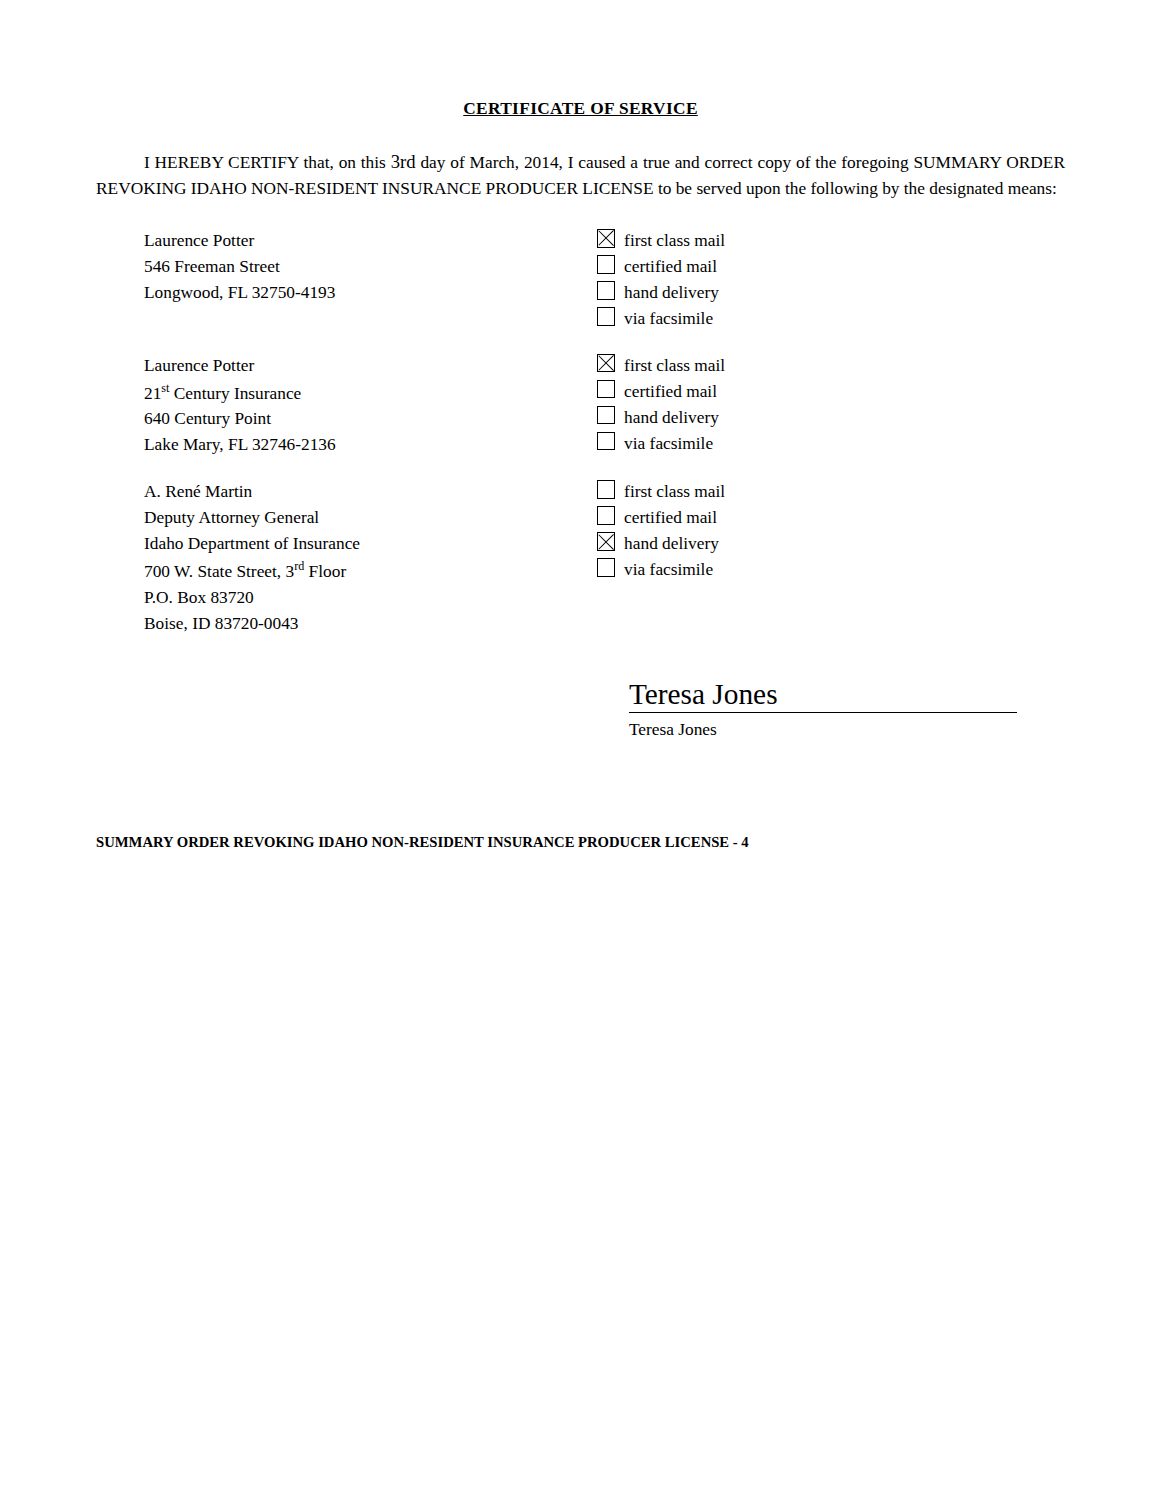CERTIFICATE OF SERVICE
I HEREBY CERTIFY that, on this 3rd day of March, 2014, I caused a true and correct copy of the foregoing SUMMARY ORDER REVOKING IDAHO NON-RESIDENT INSURANCE PRODUCER LICENSE to be served upon the following by the designated means:
| Laurence Potter 546 Freeman Street Longwood, FL 32750-4193 | first class mail certified mail hand delivery via facsimile |
| Laurence Potter 21 st Century Insurance 640 Century Point Lake Mary, FL 32746-2136 | first class mail certified mail hand delivery via facsimile |
| A. René Martin Deputy Attorney General Idaho Department of Insurance 700 W. State Street, 3 rd Floor P.O. Box 83720 Boise, ID 83720-0043 | first class mail certified mail hand delivery via facsimile |
Teresa Jones
Teresa Jones
SUMMARY ORDER REVOKING IDAHO NON-RESIDENT INSURANCE PRODUCER LICENSE - 4